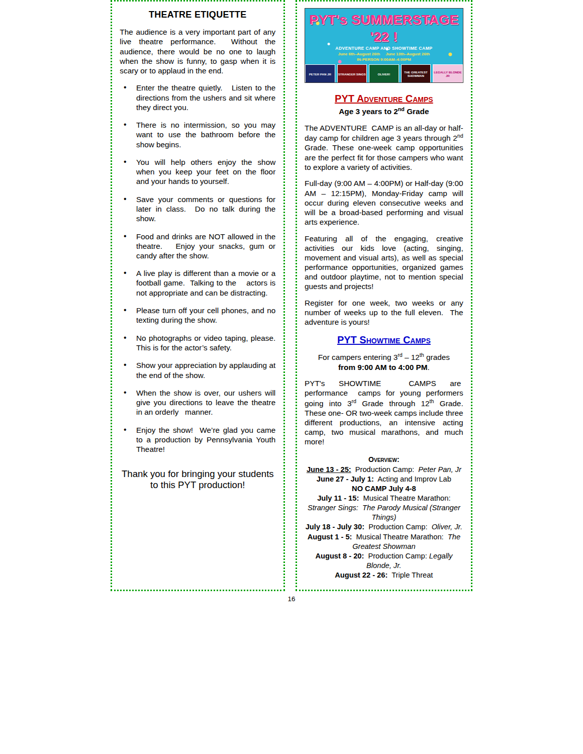THEATRE ETIQUETTE
The audience is a very important part of any live theatre performance. Without the audience, there would be no one to laugh when the show is funny, to gasp when it is scary or to applaud in the end.
Enter the theatre quietly. Listen to the directions from the ushers and sit where they direct you.
There is no intermission, so you may want to use the bathroom before the show begins.
You will help others enjoy the show when you keep your feet on the floor and your hands to yourself.
Save your comments or questions for later in class. Do no talk during the show.
Food and drinks are NOT allowed in the theatre. Enjoy your snacks, gum or candy after the show.
A live play is different than a movie or a football game. Talking to the actors is not appropriate and can be distracting.
Please turn off your cell phones, and no texting during the show.
No photographs or video taping, please. This is for the actor’s safety.
Show your appreciation by applauding at the end of the show.
When the show is over, our ushers will give you directions to leave the theatre in an orderly manner.
Enjoy the show! We’re glad you came to a production by Pennsylvania Youth Theatre!
Thank you for bringing your students to this PYT production!
PYT's SUMMERSTAGE '22 !
ADVENTURE CAMP AND SHOWTIME CAMP
June 6th–August 26th June 13th–August 26th
IN-PERSON 9:00AM–4:00PM
PETER PAN JR
STRANGER SINGS
OLIVER!
THE GREATEST SHOWMAN
LEGALLY BLONDE JR
610-332-1400 123pyt.org
PYT Adventure Camps
Age 3 years to 2nd Grade
The ADVENTURE CAMP is an all-day or half-day camp for children age 3 years through 2nd Grade. These one-week camp opportunities are the perfect fit for those campers who want to explore a variety of activities.
Full-day (9:00 AM – 4:00PM) or Half-day (9:00 AM – 12:15PM), Monday-Friday camp will occur during eleven consecutive weeks and will be a broad-based performing and visual arts experience.
Featuring all of the engaging, creative activities our kids love (acting, singing, movement and visual arts), as well as special performance opportunities, organized games and outdoor playtime, not to mention special guests and projects!
Register for one week, two weeks or any number of weeks up to the full eleven. The adventure is yours!
PYT Showtime Camps
For campers entering 3rd – 12th grades
from 9:00 AM to 4:00 PM.
PYT's SHOWTIME CAMPS are performance camps for young performers going into 3rd Grade through 12th Grade. These one- OR two-week camps include three different productions, an intensive acting camp, two musical marathons, and much more!
Overview:
June 13 - 25: Production Camp: Peter Pan, Jr
June 27 - July 1: Acting and Improv Lab
NO CAMP July 4-8
July 11 - 15: Musical Theatre Marathon: Stranger Sings: The Parody Musical (Stranger Things)
July 18 - July 30: Production Camp: Oliver, Jr.
August 1 - 5: Musical Theatre Marathon: The Greatest Showman
August 8 - 20: Production Camp: Legally Blonde, Jr.
August 22 - 26: Triple Threat
16